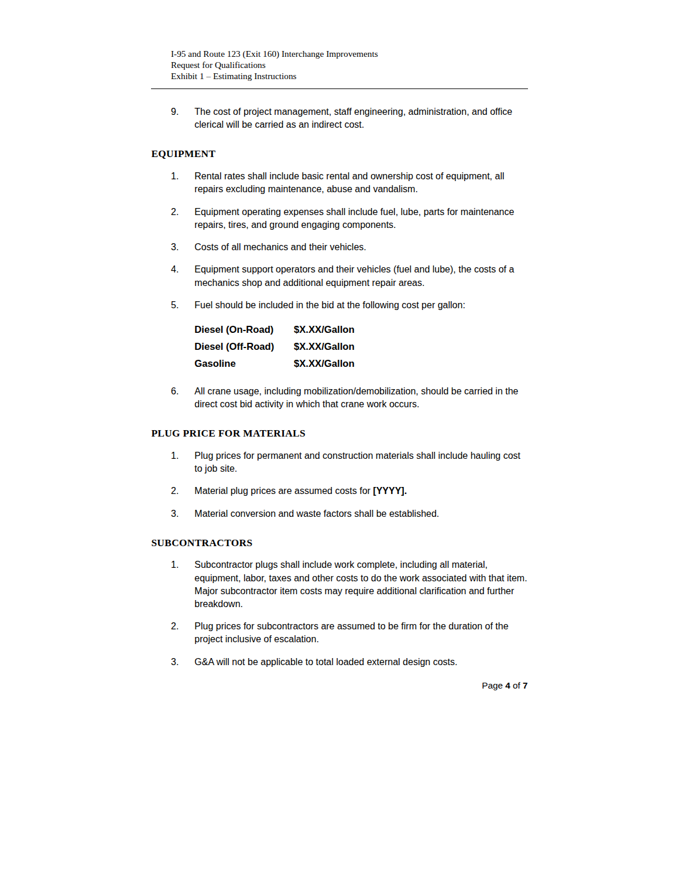I-95 and Route 123 (Exit 160) Interchange Improvements
Request for Qualifications
Exhibit 1 – Estimating Instructions
9. The cost of project management, staff engineering, administration, and office clerical will be carried as an indirect cost.
EQUIPMENT
1. Rental rates shall include basic rental and ownership cost of equipment, all repairs excluding maintenance, abuse and vandalism.
2. Equipment operating expenses shall include fuel, lube, parts for maintenance repairs, tires, and ground engaging components.
3. Costs of all mechanics and their vehicles.
4. Equipment support operators and their vehicles (fuel and lube), the costs of a mechanics shop and additional equipment repair areas.
5. Fuel should be included in the bid at the following cost per gallon:
| Diesel (On-Road) | $X.XX/Gallon |
| Diesel (Off-Road) | $X.XX/Gallon |
| Gasoline | $X.XX/Gallon |
6. All crane usage, including mobilization/demobilization, should be carried in the direct cost bid activity in which that crane work occurs.
PLUG PRICE FOR MATERIALS
1. Plug prices for permanent and construction materials shall include hauling cost to job site.
2. Material plug prices are assumed costs for [YYYY].
3. Material conversion and waste factors shall be established.
SUBCONTRACTORS
1. Subcontractor plugs shall include work complete, including all material, equipment, labor, taxes and other costs to do the work associated with that item. Major subcontractor item costs may require additional clarification and further breakdown.
2. Plug prices for subcontractors are assumed to be firm for the duration of the project inclusive of escalation.
3. G&A will not be applicable to total loaded external design costs.
Page 4 of 7